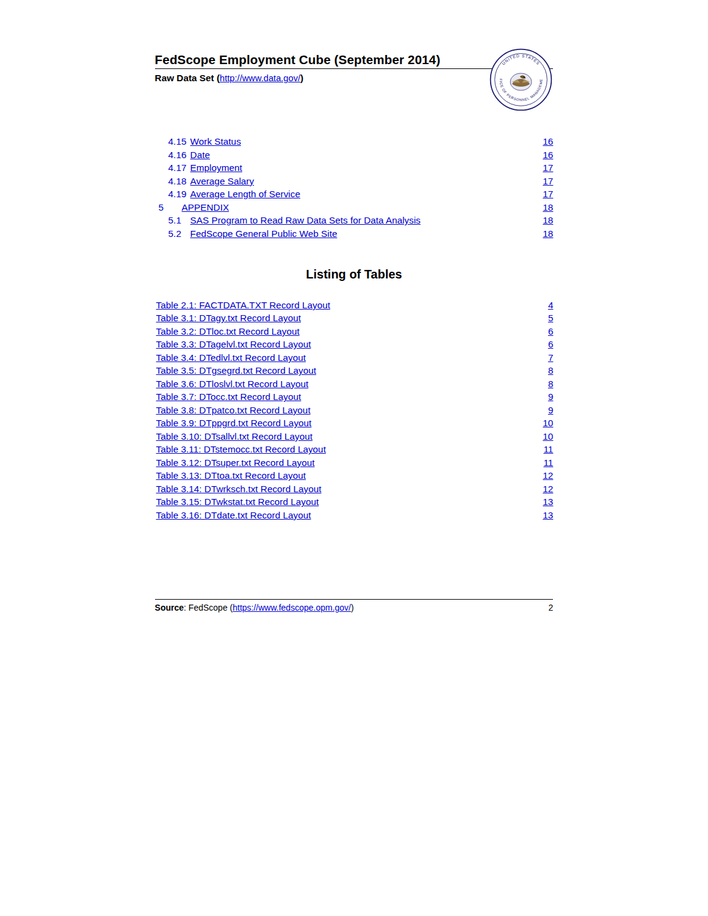UNITED STATES OFFICE OF PERSONNEL MANAGEMENT
FedScope Employment Cube (September 2014)
Raw Data Set (http://www.data.gov/)
4.15 Work Status 16
4.16 Date 16
4.17 Employment 17
4.18 Average Salary 17
4.19 Average Length of Service 17
5 APPENDIX 18
5.1 SAS Program to Read Raw Data Sets for Data Analysis 18
5.2 FedScope General Public Web Site 18
Listing of Tables
Table 2.1: FACTDATA.TXT Record Layout 4
Table 3.1: DTagy.txt Record Layout 5
Table 3.2: DTloc.txt Record Layout 6
Table 3.3: DTagelvl.txt Record Layout 6
Table 3.4: DTedlvl.txt Record Layout 7
Table 3.5: DTgsegrd.txt Record Layout 8
Table 3.6: DTloslvl.txt Record Layout 8
Table 3.7: DTocc.txt Record Layout 9
Table 3.8: DTpatco.txt Record Layout 9
Table 3.9: DTppgrd.txt Record Layout 10
Table 3.10: DTsallvl.txt Record Layout 10
Table 3.11: DTstemocc.txt Record Layout 11
Table 3.12: DTsuper.txt Record Layout 11
Table 3.13: DTtoa.txt Record Layout 12
Table 3.14: DTwrksch.txt Record Layout 12
Table 3.15: DTwkstat.txt Record Layout 13
Table 3.16: DTdate.txt Record Layout 13
Source: FedScope (https://www.fedscope.opm.gov/) 2